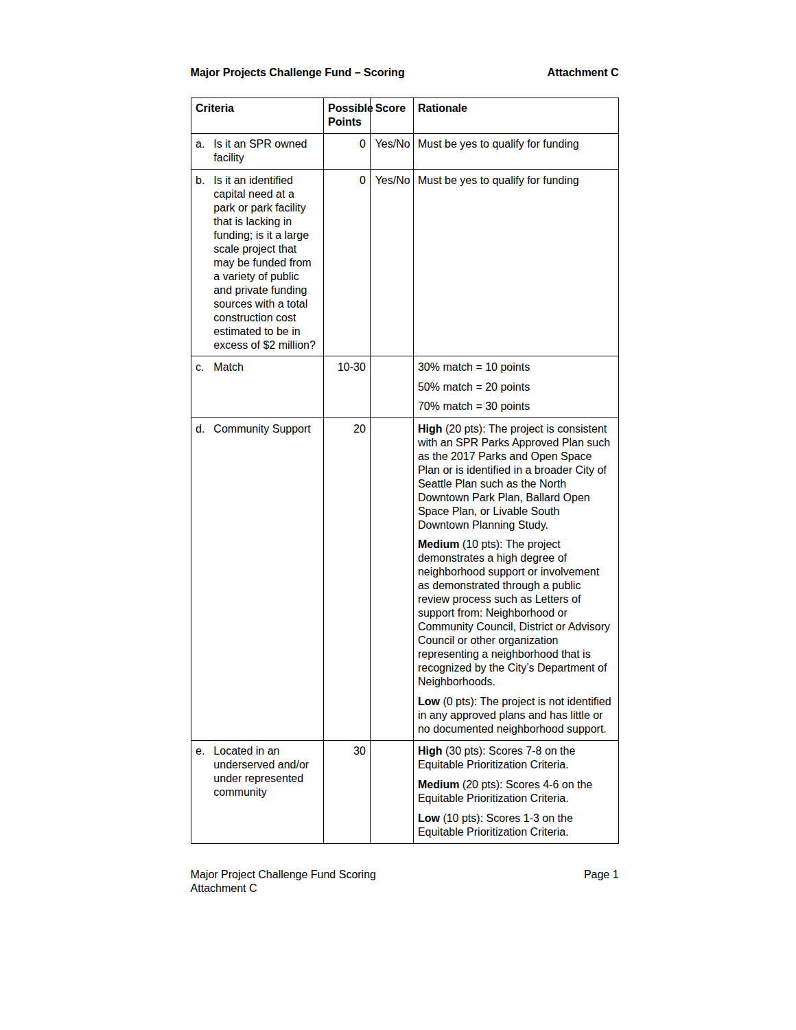Major Projects Challenge Fund – Scoring
Attachment C
| Criteria | Possible Points | Score | Rationale |
| --- | --- | --- | --- |
| a. Is it an SPR owned facility | 0 | Yes/No | Must be yes to qualify for funding |
| b. Is it an identified capital need at a park or park facility that is lacking in funding; is it a large scale project that may be funded from a variety of public and private funding sources with a total construction cost estimated to be in excess of $2 million? | 0 | Yes/No | Must be yes to qualify for funding |
| c. Match | 10-30 | | 30% match = 10 points 50% match = 20 points 70% match = 30 points |
| d. Community Support | 20 | | High (20 pts): The project is consistent with an SPR Parks Approved Plan such as the 2017 Parks and Open Space Plan or is identified in a broader City of Seattle Plan such as the North Downtown Park Plan, Ballard Open Space Plan, or Livable South Downtown Planning Study. Medium (10 pts): The project demonstrates a high degree of neighborhood support or involvement as demonstrated through a public review process such as Letters of support from: Neighborhood or Community Council, District or Advisory Council or other organization representing a neighborhood that is recognized by the City’s Department of Neighborhoods. Low (0 pts): The project is not identified in any approved plans and has little or no documented neighborhood support. |
| e. Located in an underserved and/or under represented community | 30 | | High (30 pts): Scores 7-8 on the Equitable Prioritization Criteria. Medium (20 pts): Scores 4-6 on the Equitable Prioritization Criteria. Low (10 pts): Scores 1-3 on the Equitable Prioritization Criteria. |
Major Project Challenge Fund Scoring
Attachment C
Page 1